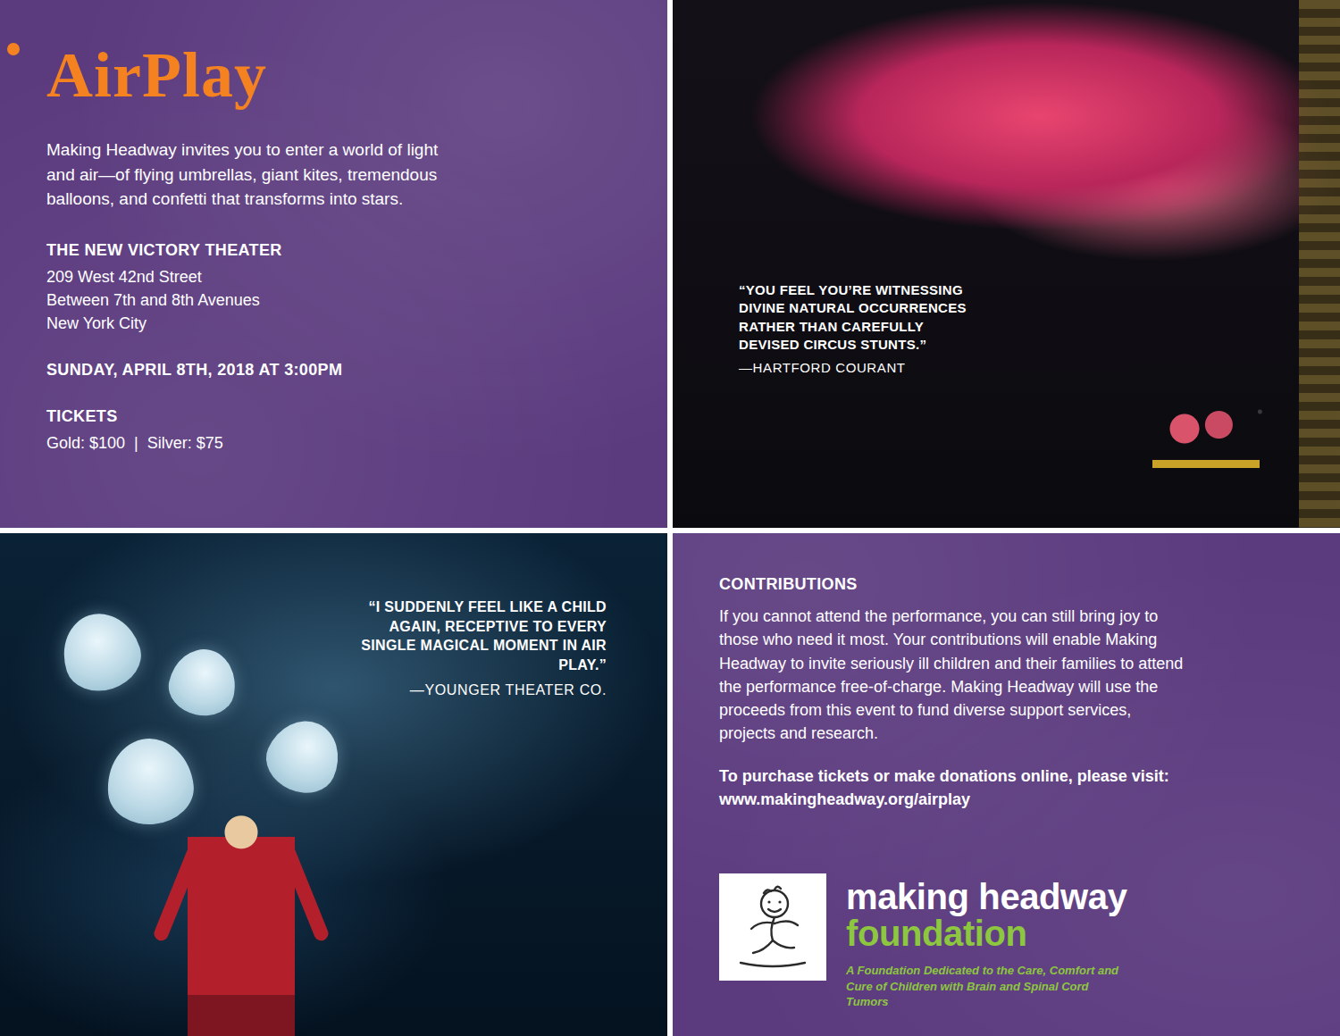AirPlay
Making Headway invites you to enter a world of light and air—of flying umbrellas, giant kites, tremendous balloons, and confetti that transforms into stars.
The New Victory Theater
209 West 42nd Street
Between 7th and 8th Avenues
New York City
Sunday, April 8th, 2018 at 3:00pm
Tickets
Gold: $100 | Silver: $75
“You feel you’re witnessing divine natural occurrences rather than carefully devised circus stunts.” —Hartford Courant
“I suddenly feel like a child again, receptive to every single magical moment in Air Play.” —Younger Theater Co.
Contributions
If you cannot attend the performance, you can still bring joy to those who need it most. Your contributions will enable Making Headway to invite seriously ill children and their families to attend the performance free-of-charge. Making Headway will use the proceeds from this event to fund diverse support services, projects and research.
To purchase tickets or make donations online, please visit:
www.makingheadway.org/airplay
making headway
foundation
A Foundation Dedicated to the Care, Comfort and Cure of Children with Brain and Spinal Cord Tumors